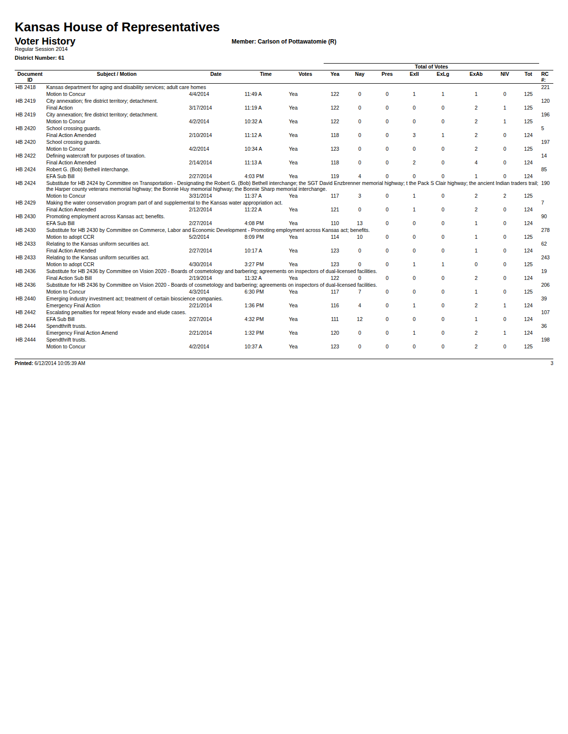Kansas House of Representatives
Voter History
Member: Carlson of Pottawatomie (R)
Regular Session 2014
District Number: 61
| | Total of Votes | |
| --- | --- | --- |
| Document ID | Subject / Motion | Date | Time | Votes | Yea | Nay | Pres | ExII | ExLg | ExAb | NIV | Tot | RC #: |
| HB 2418 | Kansas department for aging and disability services; adult care homes | 221 |
| | Motion to Concur | 4/4/2014 | 11:49 A | Yea | 122 | 0 | 0 | 1 | 1 | 1 | 0 | 125 | |
| HB 2419 | City annexation; fire district territory; detachment. | 120 |
| | Final Action | 3/17/2014 | 11:19 A | Yea | 122 | 0 | 0 | 0 | 0 | 2 | 1 | 125 | |
| HB 2419 | City annexation; fire district territory; detachment. | 196 |
| | Motion to Concur | 4/2/2014 | 10:32 A | Yea | 122 | 0 | 0 | 0 | 0 | 2 | 1 | 125 | |
| HB 2420 | School crossing guards. | 5 |
| | Final Action Amended | 2/10/2014 | 11:12 A | Yea | 118 | 0 | 0 | 3 | 1 | 2 | 0 | 124 | |
| HB 2420 | School crossing guards. | 197 |
| | Motion to Concur | 4/2/2014 | 10:34 A | Yea | 123 | 0 | 0 | 0 | 0 | 2 | 0 | 125 | |
| HB 2422 | Defining watercraft for purposes of taxation. | 14 |
| | Final Action Amended | 2/14/2014 | 11:13 A | Yea | 118 | 0 | 0 | 2 | 0 | 4 | 0 | 124 | |
| HB 2424 | Robert G. (Bob) Bethell interchange. | 85 |
| | EFA Sub Bill | 2/27/2014 | 4:03 PM | Yea | 119 | 4 | 0 | 0 | 0 | 1 | 0 | 124 | |
| HB 2424 | Substitute for HB 2424 by Committee on Transportation - Designating the Robert G. (Bob) Bethell interchange; the SGT David Enzbrenner memorial highway; t the Pack S Clair highway; the ancient Indian traders trail; the Harper county veterans memorial highway; the Bonnie Huy memorial highway; the Bonnie Sharp memorial interchange. | 190 |
| | Motion to Concur | 3/31/2014 | 11:37 A | Yea | 117 | 3 | 0 | 1 | 0 | 2 | 2 | 125 | |
| HB 2429 | Making the water conservation program part of and supplemental to the Kansas water appropriation act. | 7 |
| | Final Action Amended | 2/12/2014 | 11:22 A | Yea | 121 | 0 | 0 | 1 | 0 | 2 | 0 | 124 | |
| HB 2430 | Promoting employment across Kansas act; benefits. | 90 |
| | EFA Sub Bill | 2/27/2014 | 4:08 PM | Yea | 110 | 13 | 0 | 0 | 0 | 1 | 0 | 124 | |
| HB 2430 | Substitute for HB 2430 by Committee on Commerce, Labor and Economic Development - Promoting employment across Kansas act; benefits. | 278 |
| | Motion to adopt CCR | 5/2/2014 | 8:09 PM | Yea | 114 | 10 | 0 | 0 | 0 | 1 | 0 | 125 | |
| HB 2433 | Relating to the Kansas uniform securities act. | 62 |
| | Final Action Amended | 2/27/2014 | 10:17 A | Yea | 123 | 0 | 0 | 0 | 0 | 1 | 0 | 124 | |
| HB 2433 | Relating to the Kansas uniform securities act. | 243 |
| | Motion to adopt CCR | 4/30/2014 | 3:27 PM | Yea | 123 | 0 | 0 | 1 | 1 | 0 | 0 | 125 | |
| HB 2436 | Substitute for HB 2436 by Committee on Vision 2020 - Boards of cosmetology and barbering; agreements on inspectors of dual-licensed facilities. | 19 |
| | Final Action Sub Bill | 2/19/2014 | 11:32 A | Yea | 122 | 0 | 0 | 0 | 0 | 2 | 0 | 124 | |
| HB 2436 | Substitute for HB 2436 by Committee on Vision 2020 - Boards of cosmetology and barbering; agreements on inspectors of dual-licensed facilities. | 206 |
| | Motion to Concur | 4/3/2014 | 6:30 PM | Yea | 117 | 7 | 0 | 0 | 0 | 1 | 0 | 125 | |
| HB 2440 | Emerging industry investment act; treatment of certain bioscience companies. | 39 |
| | Emergency Final Action | 2/21/2014 | 1:36 PM | Yea | 116 | 4 | 0 | 1 | 0 | 2 | 1 | 124 | |
| HB 2442 | Escalating penalties for repeat felony evade and elude cases. | 107 |
| | EFA Sub Bill | 2/27/2014 | 4:32 PM | Yea | 111 | 12 | 0 | 0 | 0 | 1 | 0 | 124 | |
| HB 2444 | Spendthrift trusts. | 36 |
| | Emergency Final Action Amend | 2/21/2014 | 1:32 PM | Yea | 120 | 0 | 0 | 1 | 0 | 2 | 1 | 124 | |
| HB 2444 | Spendthrift trusts. | 198 |
| | Motion to Concur | 4/2/2014 | 10:37 A | Yea | 123 | 0 | 0 | 0 | 0 | 2 | 0 | 125 | |
Printed: 6/12/2014 10:05:39 AM
3